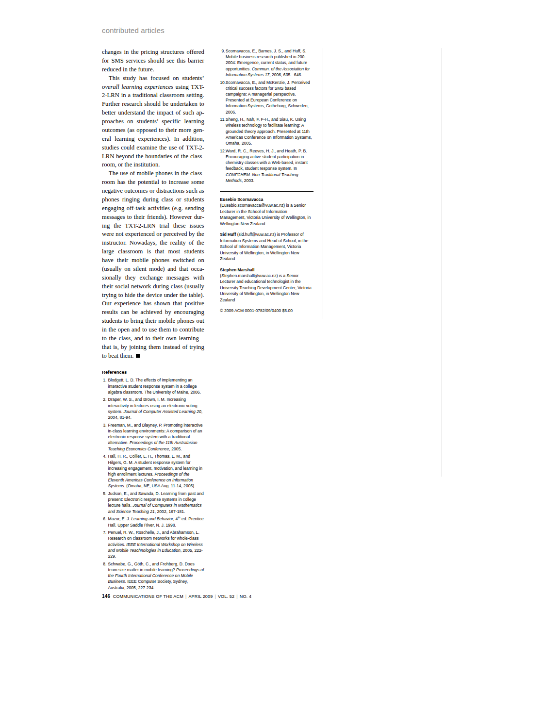contributed articles
changes in the pricing structures offered for SMS services should see this barrier reduced in the future.
This study has focused on students’ overall learning experiences using TXT-2-LRN in a traditional classroom setting. Further research should be undertaken to better understand the impact of such approaches on students’ specific learning outcomes (as opposed to their more general learning experiences). In addition, studies could examine the use of TXT-2-LRN beyond the boundaries of the classroom, or the institution.
The use of mobile phones in the classroom has the potential to increase some negative outcomes or distractions such as phones ringing during class or students engaging off-task activities (e.g. sending messages to their friends). However during the TXT-2-LRN trial these issues were not experienced or perceived by the instructor. Nowadays, the reality of the large classroom is that most students have their mobile phones switched on (usually on silent mode) and that occasionally they exchange messages with their social network during class (usually trying to hide the device under the table). Our experience has shown that positive results can be achieved by encouraging students to bring their mobile phones out in the open and to use them to contribute to the class, and to their own learning – that is, by joining them instead of trying to beat them.
References
Blodgett, L. D. The effects of implementing an interactive student response system in a college algebra classroom. The University of Maine, 2006.
Draper, W. S., and Brown, I. M. Increasing interactivity in lectures using an electronic voting system. Journal of Computer Assisted Learning 20, 2004, 81-94.
Freeman, M., and Blayney, P. Promoting interactive in-class learning environments: A comparison of an electronic response system with a traditional alternative. Proceedings of the 11th Australasian Teaching Economics Conference, 2005.
Hall, H. R., Collier, L. H., Thomas, L. M., and Hilgers, G. M. A student response system for increasing engagement, motivation, and learning in high enrollment lectures. Proceedings of the Eleventh Americas Conference on Information Systems. (Omaha, NE, USA Aug. 11-14, 2005).
Judson, E., and Sawada, D. Learning from past and present: Electronic response systems in college lecture halls. Journal of Computers in Mathematics and Science Teaching 21, 2002, 167-181.
Mazur, E. J. Learning and Behavior, 4th ed. Prentice Hall. Upper Saddle River, N. J. 1998.
Penuel, R. W., Roschelle, J., and Abrahamson, L. Research on classroom networks for whole-class activities. IEEE International Workshop on Wireless and Mobile Teachnologies in Education, 2005, 222-229.
Schwabe, G., Göth, C., and Frohberg, D. Does team size matter in mobile learning? Proceedings of the Fourth International Conference on Mobile Business. IEEE Computer Society, Sydney, Australia, 2005, 227-234.
9. Scornavacca, E., Barnes, J. S., and Huff, S. Mobile business research published in 200-2004: Emergence, current status, and future opportunities. Commun. of the Association for Information Systems 17, 2006, 635 - 646.
10. Scornavacca, E., and McKenzie, J. Perceived critical success factors for SMS based campaigns: A managerial perspective. Presented at European Conference on Information Systems, Gotheburg, Schweden, 2006.
11. Sheng, H., Nah, F. F-H., and Siau, K. Using wireless technology to facilitate learning: A grounded theory approach. Presented at 11th Americas Conference on Information Systems, Omaha, 2005.
12. Ward, R. C., Reeves, H. J., and Heath, P. B. Encouraging active student participation in chemistry classes with a Web-based, instant feedback, student response system. In CONFCHEM: Non-Traditional Teaching Methods, 2003.
Eusebio Scornavacca (Eusebio.scornavacca@vuw.ac.nz) is a Senior Lecturer in the School of Information Management, Victoria University of Wellington, in Wellington New Zealand
Sid Huff (sid.huff@vuw.ac.nz) is Professor of Information Systems and Head of School, in the School of Information Management, Victoria University of Wellington, in Wellington New Zealand
Stephen Marshall (Stephen.marshall@vuw.ac.nz) is a Senior Lecturer and educational technologist in the University Teaching Development Center, Victoria University of Wellington, in Wellington New Zealand
© 2009 ACM 0001-0782/09/0400 $5.00
146 COMMUNICATIONS OF THE ACM|APRIL 2009|VOL. 52|NO. 4